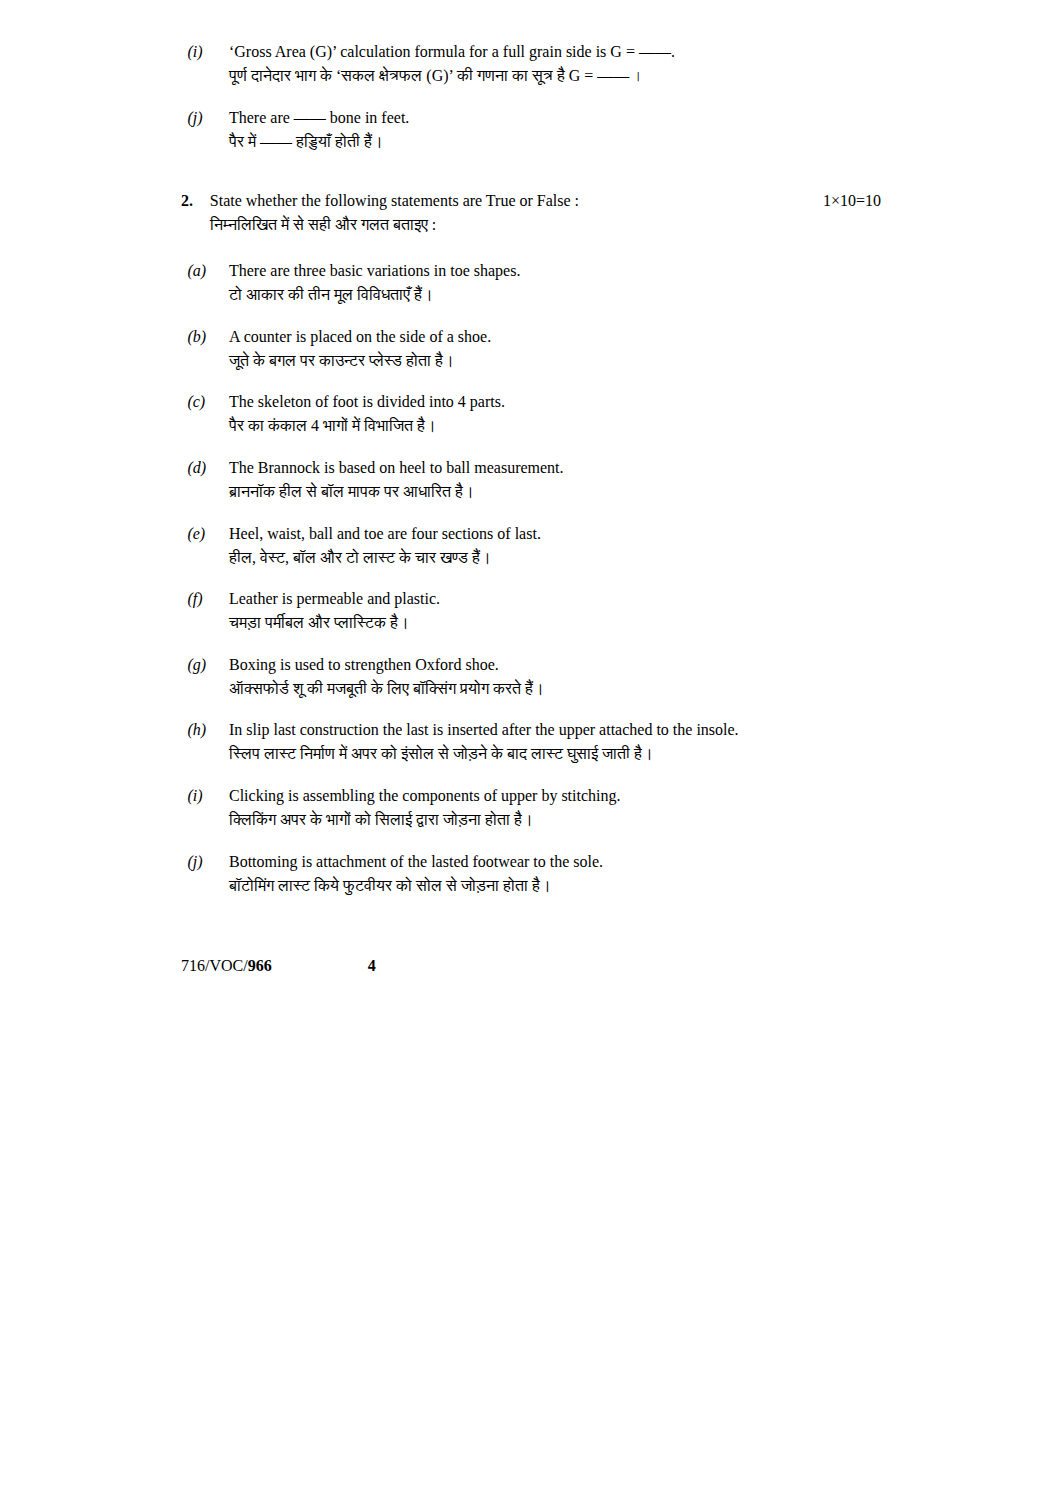(i)
‘Gross Area (G)’ calculation formula for a full grain side is G = ——. पूर्ण दानेदार भाग के ‘सकल क्षेत्रफल (G)’ की गणना का सूत्र है G = —— ।
(j)
There are —— bone in feet. पैर में —— हड्डियाँ होती हैं।
1×10=10
2.
State whether the following statements are True or False :
निम्नलिखित में से सही और गलत बताइए :
(a)
There are three basic variations in toe shapes. टो आकार की तीन मूल विविधताएँ हैं।
(b)
A counter is placed on the side of a shoe. जूते के बगल पर काउन्टर प्लेस्ड होता है।
(c)
The skeleton of foot is divided into 4 parts. पैर का कंकाल 4 भागों में विभाजित है।
(d)
The Brannock is based on heel to ball measurement. ब्राननॉक हील से बॉल मापक पर आधारित है।
(e)
Heel, waist, ball and toe are four sections of last. हील, वेस्ट, बॉल और टो लास्ट के चार खण्ड हैं।
(f)
Leather is permeable and plastic. चमड़ा पर्मीबल और प्लास्टिक है।
(g)
Boxing is used to strengthen Oxford shoe. ऑक्सफोर्ड शू की मजबूती के लिए बॉक्सिंग प्रयोग करते हैं।
(h)
In slip last construction the last is inserted after the upper attached to the insole. स्लिप लास्ट निर्माण में अपर को इंसोल से जोड़ने के बाद लास्ट घुसाई जाती है।
(i)
Clicking is assembling the components of upper by stitching. क्लिकिंग अपर के भागों को सिलाई द्वारा जोड़ना होता है।
(j)
Bottoming is attachment of the lasted footwear to the sole. बॉटोमिंग लास्ट किये फुटवीयर को सोल से जोड़ना होता है।
716/VOC/966 4